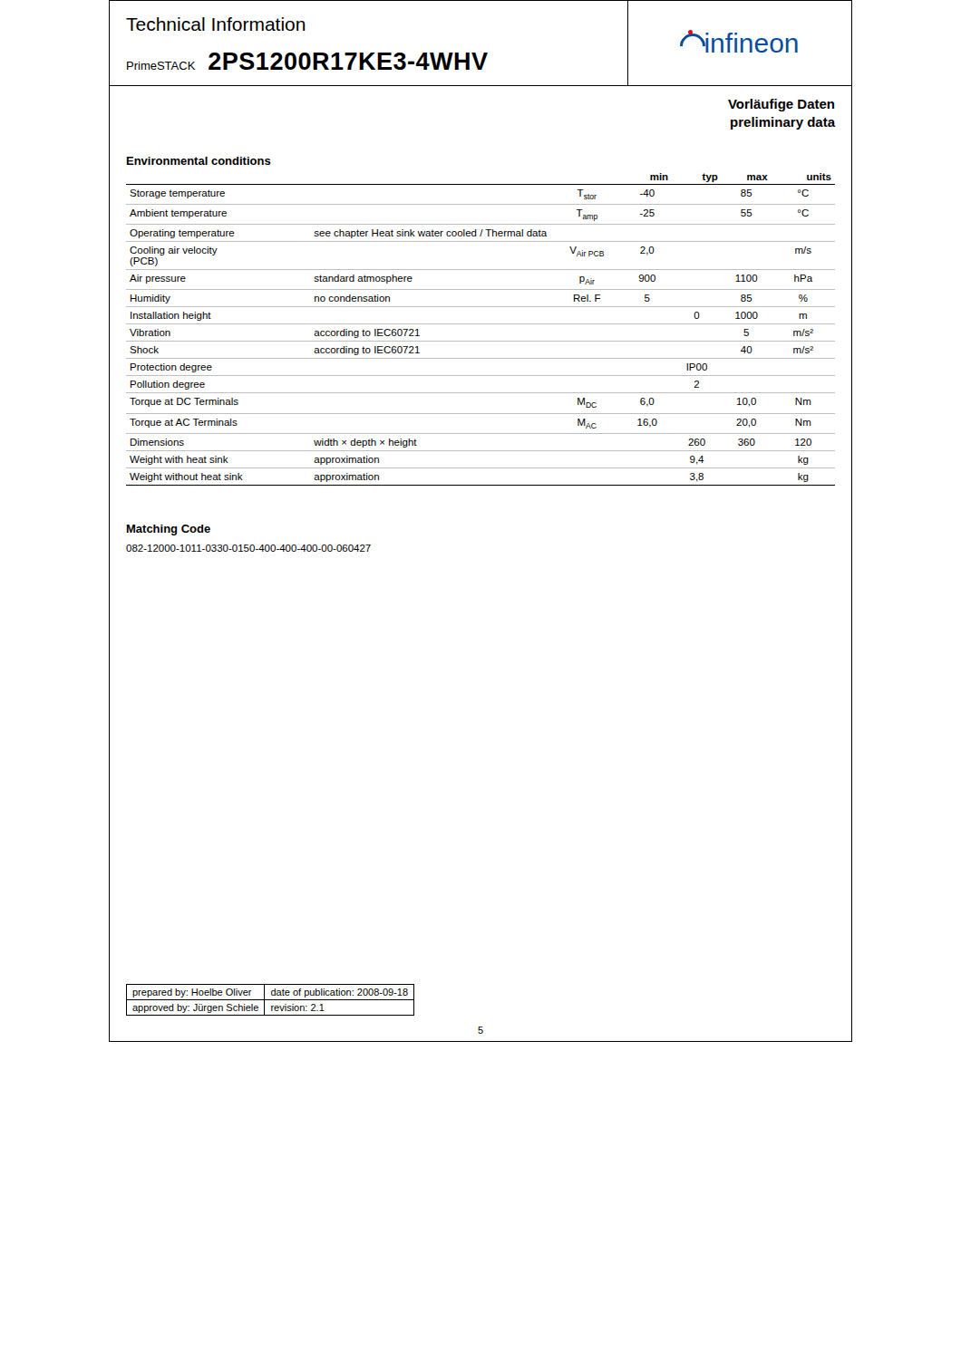Technical Information
PrimeSTACK 2PS1200R17KE3-4WHV
infineon
Vorläufige Daten
preliminary data
Environmental conditions
| | | | min | typ | max | units |
| --- | --- | --- | --- | --- | --- | --- |
| Storage temperature | | T stor | -40 | | 85 | °C |
| Ambient temperature | | T amp | -25 | | 55 | °C |
| Operating temperature | see chapter Heat sink water cooled / Thermal data | | | | | |
| Cooling air velocity (PCB) | | V Air PCB | 2,0 | | | m/s |
| Air pressure | standard atmosphere | p Air | 900 | | 1100 | hPa |
| Humidity | no condensation | Rel. F | 5 | | 85 | % |
| Installation height | | | | 0 | 1000 | m |
| Vibration | according to IEC60721 | | | | 5 | m/s² |
| Shock | according to IEC60721 | | | | 40 | m/s² |
| Protection degree | | | IP00 | |
| Pollution degree | | | | 2 | | |
| Torque at DC Terminals | | M DC | 6,0 | | 10,0 | Nm |
| Torque at AC Terminals | | M AC | 16,0 | | 20,0 | Nm |
| Dimensions | width × depth × height | | | 260 | 360 | 120 |
| Weight with heat sink | approximation | | | 9,4 | | kg |
| Weight without heat sink | approximation | | | 3,8 | | kg |
Matching Code
082-12000-1011-0330-0150-400-400-400-00-060427
| prepared by: Hoelbe Oliver | date of publication: 2008-09-18 |
| approved by: Jürgen Schiele | revision: 2.1 |
5